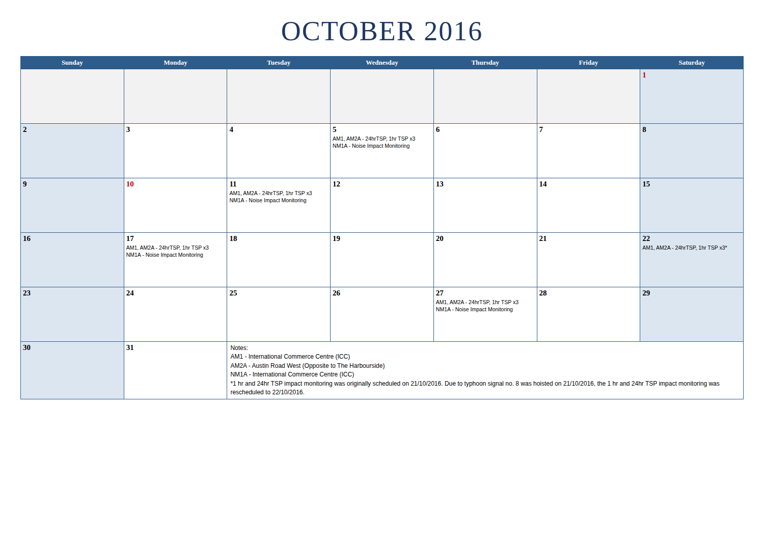OCTOBER 2016
| Sunday | Monday | Tuesday | Wednesday | Thursday | Friday | Saturday |
| --- | --- | --- | --- | --- | --- | --- |
| | | | | | | 1 |
| 2 | 3 | 4 | 5 AM1, AM2A - 24hrTSP, 1hr TSP x3 NM1A - Noise Impact Monitoring | 6 | 7 | 8 |
| 9 | 10 | 11 AM1, AM2A - 24hrTSP, 1hr TSP x3 NM1A - Noise Impact Monitoring | 12 | 13 | 14 | 15 |
| 16 | 17 AM1, AM2A - 24hrTSP, 1hr TSP x3 NM1A - Noise Impact Monitoring | 18 | 19 | 20 | 21 | 22 AM1, AM2A - 24hrTSP, 1hr TSP x3* |
| 23 | 24 | 25 | 26 | 27 AM1, AM2A - 24hrTSP, 1hr TSP x3 NM1A - Noise Impact Monitoring | 28 | 29 |
| 30 | 31 | Notes: AM1 - International Commerce Centre (ICC) AM2A - Austin Road West (Opposite to The Harbourside) NM1A - International Commerce Centre (ICC) *1 hr and 24hr TSP impact monitoring was originally scheduled on 21/10/2016. Due to typhoon signal no. 8 was hoisted on 21/10/2016, the 1 hr and 24hr TSP impact monitoring was rescheduled to 22/10/2016. |